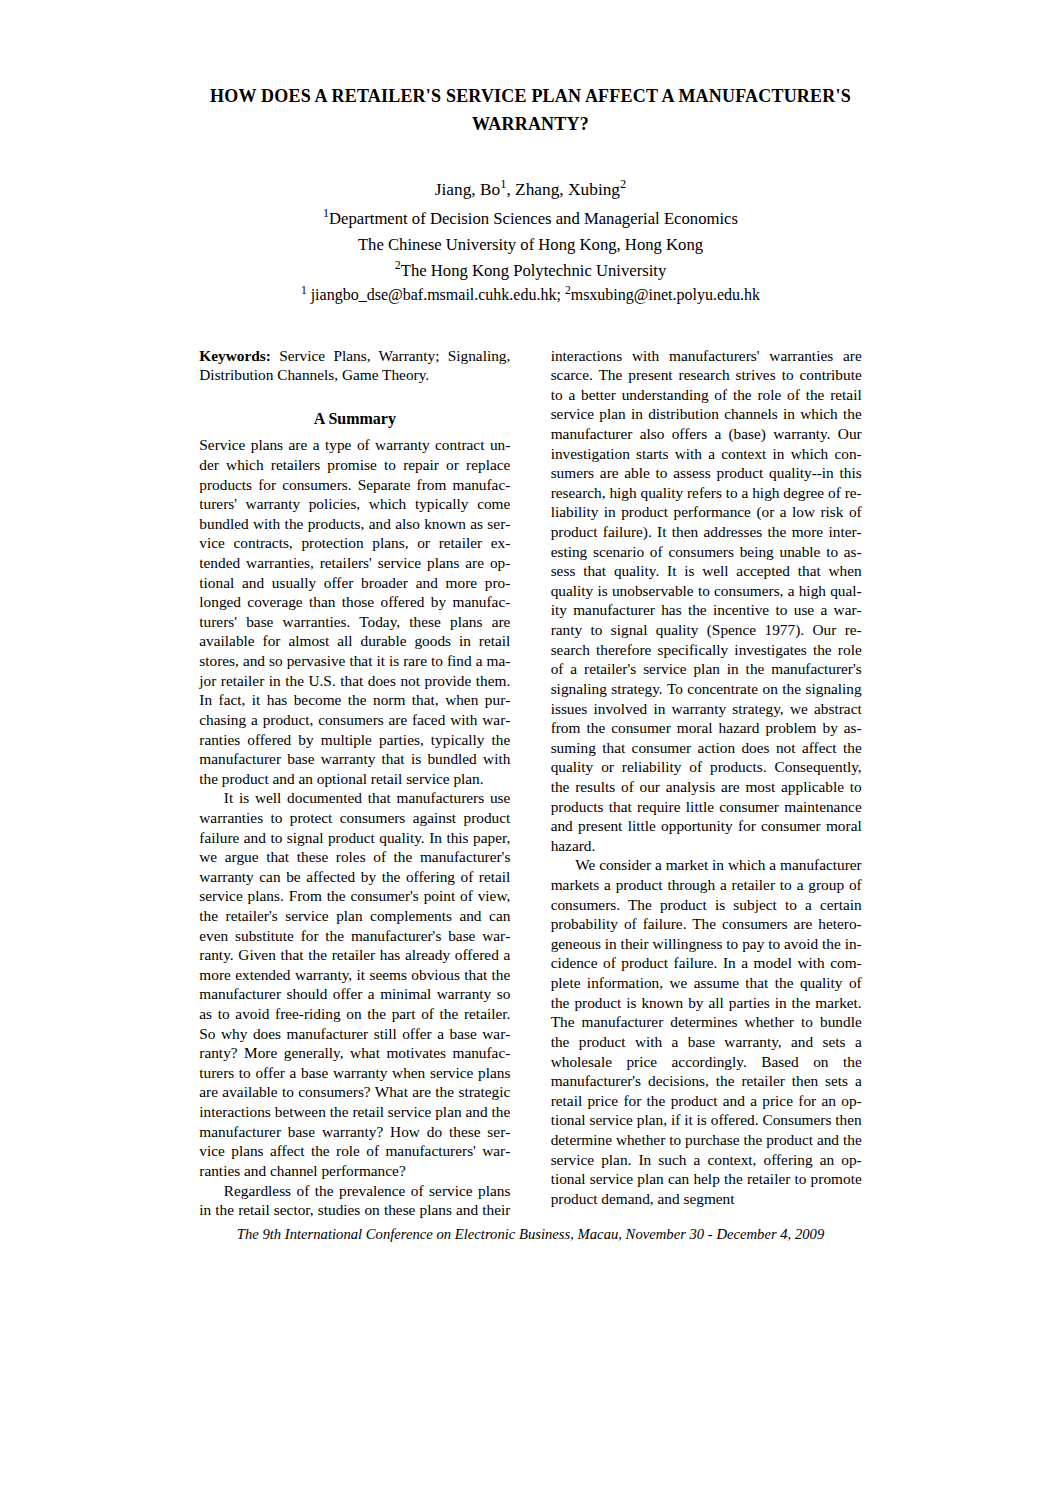How does a retailer's service plan affect a manufacturer's warranty?
Jiang, Bo1, Zhang, Xubing2
1Department of Decision Sciences and Managerial Economics
The Chinese University of Hong Kong, Hong Kong
2The Hong Kong Polytechnic University
1 jiangbo_dse@baf.msmail.cuhk.edu.hk; 2msxubing@inet.polyu.edu.hk
Keywords: Service Plans, Warranty; Signaling, Distribution Channels, Game Theory.
A Summary
Service plans are a type of warranty contract under which retailers promise to repair or replace products for consumers. Separate from manufacturers' warranty policies, which typically come bundled with the products, and also known as service contracts, protection plans, or retailer extended warranties, retailers' service plans are optional and usually offer broader and more prolonged coverage than those offered by manufacturers' base warranties. Today, these plans are available for almost all durable goods in retail stores, and so pervasive that it is rare to find a major retailer in the U.S. that does not provide them. In fact, it has become the norm that, when purchasing a product, consumers are faced with warranties offered by multiple parties, typically the manufacturer base warranty that is bundled with the product and an optional retail service plan.
It is well documented that manufacturers use warranties to protect consumers against product failure and to signal product quality. In this paper, we argue that these roles of the manufacturer's warranty can be affected by the offering of retail service plans. From the consumer's point of view, the retailer's service plan complements and can even substitute for the manufacturer's base warranty. Given that the retailer has already offered a more extended warranty, it seems obvious that the manufacturer should offer a minimal warranty so as to avoid free-riding on the part of the retailer. So why does manufacturer still offer a base warranty? More generally, what motivates manufacturers to offer a base warranty when service plans are available to consumers? What are the strategic interactions between the retail service plan and the manufacturer base warranty? How do these service plans affect the role of manufacturers' warranties and channel performance?
Regardless of the prevalence of service plans in the retail sector, studies on these plans and their interactions with manufacturers' warranties are scarce. The present research strives to contribute to a better understanding of the role of the retail service plan in distribution channels in which the manufacturer also offers a (base) warranty. Our investigation starts with a context in which consumers are able to assess product quality--in this research, high quality refers to a high degree of reliability in product performance (or a low risk of product failure). It then addresses the more interesting scenario of consumers being unable to assess that quality. It is well accepted that when quality is unobservable to consumers, a high quality manufacturer has the incentive to use a warranty to signal quality (Spence 1977). Our research therefore specifically investigates the role of a retailer's service plan in the manufacturer's signaling strategy. To concentrate on the signaling issues involved in warranty strategy, we abstract from the consumer moral hazard problem by assuming that consumer action does not affect the quality or reliability of products. Consequently, the results of our analysis are most applicable to products that require little consumer maintenance and present little opportunity for consumer moral hazard.
We consider a market in which a manufacturer markets a product through a retailer to a group of consumers. The product is subject to a certain probability of failure. The consumers are heterogeneous in their willingness to pay to avoid the incidence of product failure. In a model with complete information, we assume that the quality of the product is known by all parties in the market. The manufacturer determines whether to bundle the product with a base warranty, and sets a wholesale price accordingly. Based on the manufacturer's decisions, the retailer then sets a retail price for the product and a price for an optional service plan, if it is offered. Consumers then determine whether to purchase the product and the service plan. In such a context, offering an optional service plan can help the retailer to promote product demand, and segment
The 9th International Conference on Electronic Business, Macau, November 30 - December 4, 2009